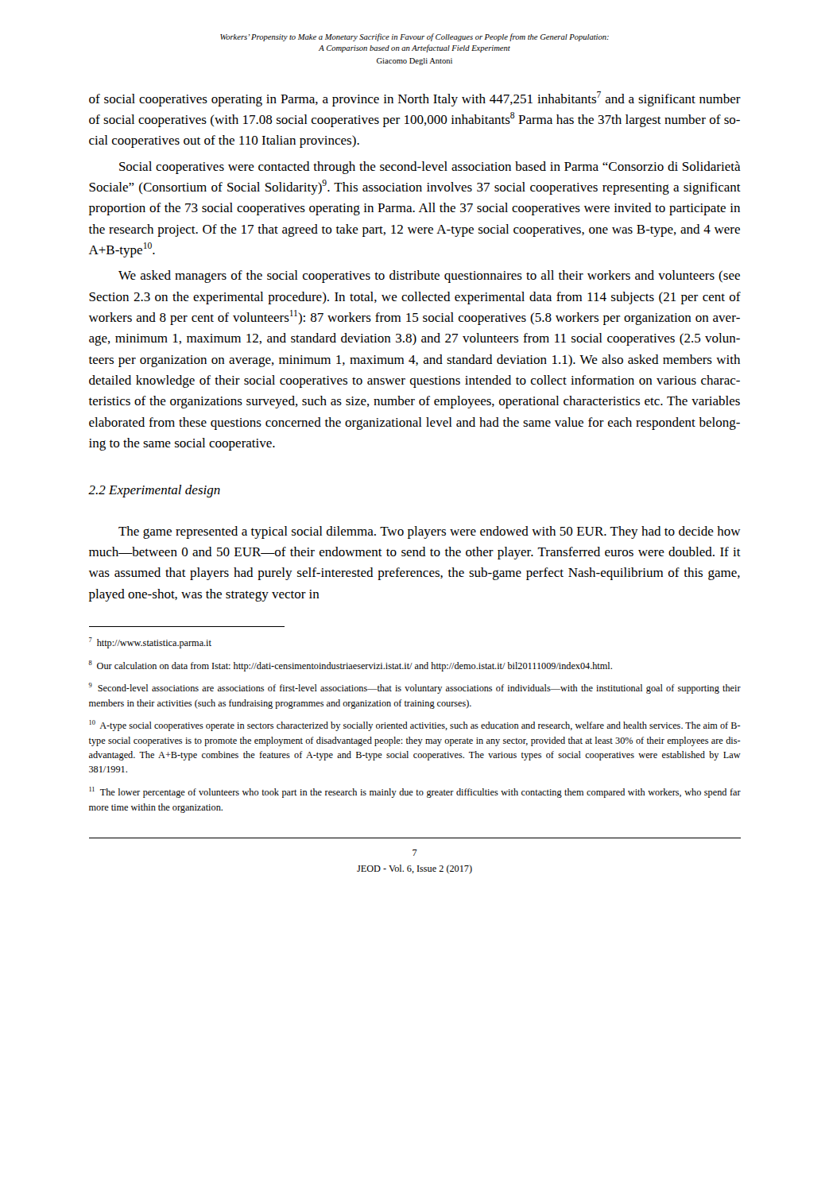Workers’ Propensity to Make a Monetary Sacrifice in Favour of Colleagues or People from the General Population:
A Comparison based on an Artefactual Field Experiment
Giacomo Degli Antoni
of social cooperatives operating in Parma, a province in North Italy with 447,251 inhabitants7 and a significant number of social cooperatives (with 17.08 social cooperatives per 100,000 inhabitants8 Parma has the 37th largest number of social cooperatives out of the 110 Italian provinces).
Social cooperatives were contacted through the second-level association based in Parma “Consorzio di Solidarietà Sociale” (Consortium of Social Solidarity)9. This association involves 37 social cooperatives representing a significant proportion of the 73 social cooperatives operating in Parma. All the 37 social cooperatives were invited to participate in the research project. Of the 17 that agreed to take part, 12 were A-type social cooperatives, one was B-type, and 4 were A+B-type10.
We asked managers of the social cooperatives to distribute questionnaires to all their workers and volunteers (see Section 2.3 on the experimental procedure). In total, we collected experimental data from 114 subjects (21 per cent of workers and 8 per cent of volunteers11): 87 workers from 15 social cooperatives (5.8 workers per organization on average, minimum 1, maximum 12, and standard deviation 3.8) and 27 volunteers from 11 social cooperatives (2.5 volunteers per organization on average, minimum 1, maximum 4, and standard deviation 1.1). We also asked members with detailed knowledge of their social cooperatives to answer questions intended to collect information on various characteristics of the organizations surveyed, such as size, number of employees, operational characteristics etc. The variables elaborated from these questions concerned the organizational level and had the same value for each respondent belonging to the same social cooperative.
2.2 Experimental design
The game represented a typical social dilemma. Two players were endowed with 50 EUR. They had to decide how much—between 0 and 50 EUR—of their endowment to send to the other player. Transferred euros were doubled. If it was assumed that players had purely self-interested preferences, the sub-game perfect Nash-equilibrium of this game, played one-shot, was the strategy vector in
7 http://www.statistica.parma.it
8 Our calculation on data from Istat: http://dati-censimentoindustriaeservizi.istat.it/ and http://demo.istat.it/ bil20111009/index04.html.
9 Second-level associations are associations of first-level associations—that is voluntary associations of individuals—with the institutional goal of supporting their members in their activities (such as fundraising programmes and organization of training courses).
10 A-type social cooperatives operate in sectors characterized by socially oriented activities, such as education and research, welfare and health services. The aim of B-type social cooperatives is to promote the employment of disadvantaged people: they may operate in any sector, provided that at least 30% of their employees are disadvantaged. The A+B-type combines the features of A-type and B-type social cooperatives. The various types of social cooperatives were established by Law 381/1991.
11 The lower percentage of volunteers who took part in the research is mainly due to greater difficulties with contacting them compared with workers, who spend far more time within the organization.
7 JEOD - Vol. 6, Issue 2 (2017)